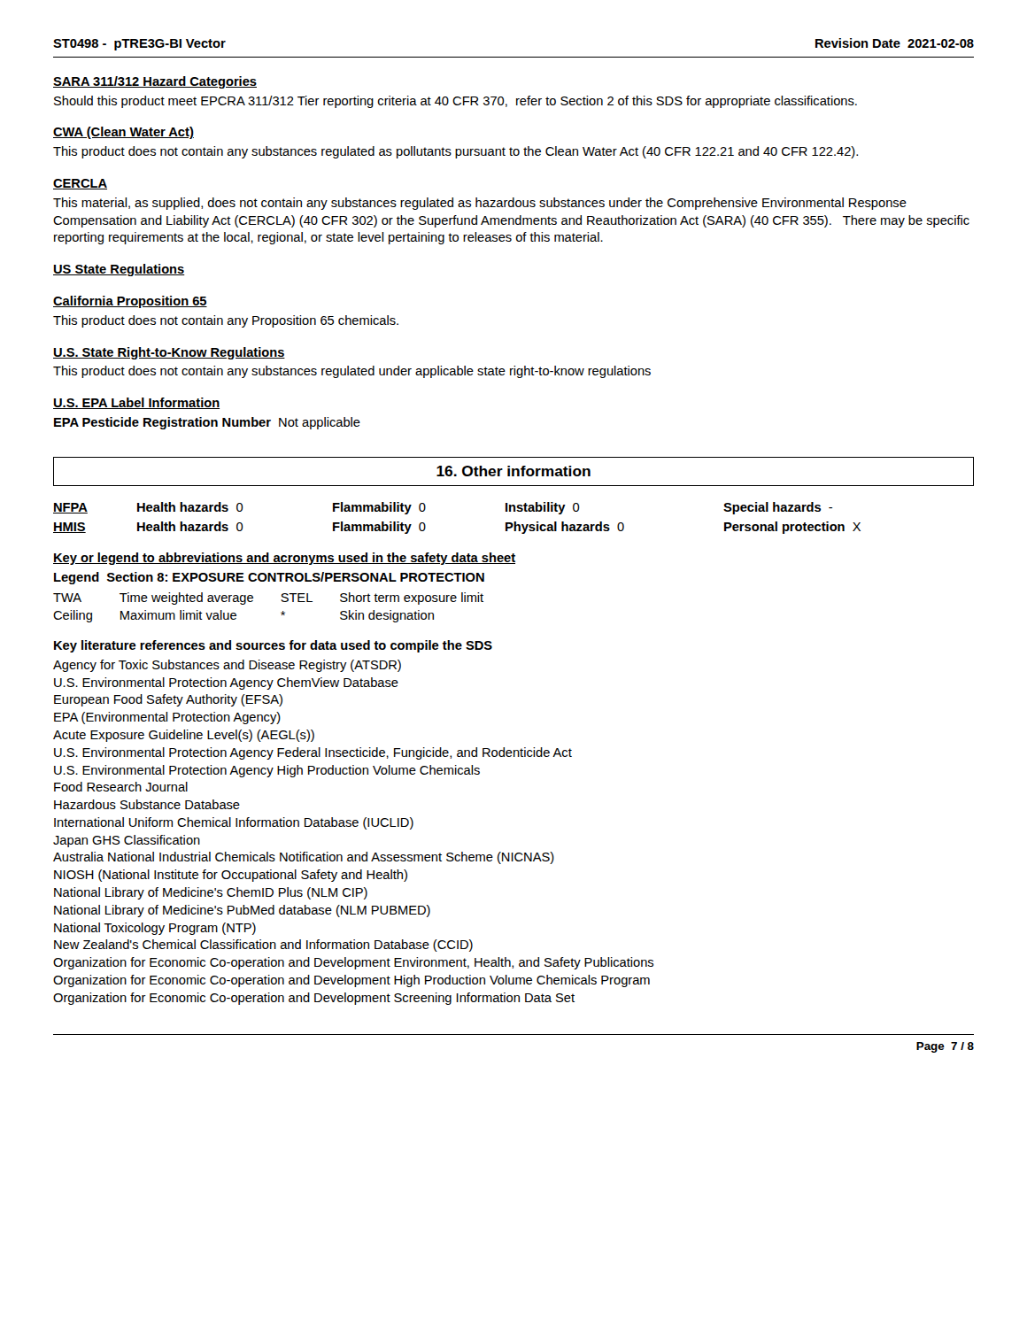ST0498 - pTRE3G-BI Vector
Revision Date 2021-02-08
SARA 311/312 Hazard Categories
Should this product meet EPCRA 311/312 Tier reporting criteria at 40 CFR 370, refer to Section 2 of this SDS for appropriate classifications.
CWA (Clean Water Act)
This product does not contain any substances regulated as pollutants pursuant to the Clean Water Act (40 CFR 122.21 and 40 CFR 122.42).
CERCLA
This material, as supplied, does not contain any substances regulated as hazardous substances under the Comprehensive Environmental Response Compensation and Liability Act (CERCLA) (40 CFR 302) or the Superfund Amendments and Reauthorization Act (SARA) (40 CFR 355). There may be specific reporting requirements at the local, regional, or state level pertaining to releases of this material.
US State Regulations
California Proposition 65
This product does not contain any Proposition 65 chemicals.
U.S. State Right-to-Know Regulations
This product does not contain any substances regulated under applicable state right-to-know regulations
U.S. EPA Label Information
EPA Pesticide Registration Number Not applicable
16. Other information
| NFPA | Health hazards 0 | Flammability 0 | Instability 0 | Special hazards - |
| HMIS | Health hazards 0 | Flammability 0 | Physical hazards 0 | Personal protection X |
Key or legend to abbreviations and acronyms used in the safety data sheet
Legend Section 8: EXPOSURE CONTROLS/PERSONAL PROTECTION
| TWA | Time weighted average | STEL | Short term exposure limit |
| Ceiling | Maximum limit value | * | Skin designation |
Key literature references and sources for data used to compile the SDS
Agency for Toxic Substances and Disease Registry (ATSDR)
U.S. Environmental Protection Agency ChemView Database
European Food Safety Authority (EFSA)
EPA (Environmental Protection Agency)
Acute Exposure Guideline Level(s) (AEGL(s))
U.S. Environmental Protection Agency Federal Insecticide, Fungicide, and Rodenticide Act
U.S. Environmental Protection Agency High Production Volume Chemicals
Food Research Journal
Hazardous Substance Database
International Uniform Chemical Information Database (IUCLID)
Japan GHS Classification
Australia National Industrial Chemicals Notification and Assessment Scheme (NICNAS)
NIOSH (National Institute for Occupational Safety and Health)
National Library of Medicine's ChemID Plus (NLM CIP)
National Library of Medicine's PubMed database (NLM PUBMED)
National Toxicology Program (NTP)
New Zealand's Chemical Classification and Information Database (CCID)
Organization for Economic Co-operation and Development Environment, Health, and Safety Publications
Organization for Economic Co-operation and Development High Production Volume Chemicals Program
Organization for Economic Co-operation and Development Screening Information Data Set
Page 7 / 8